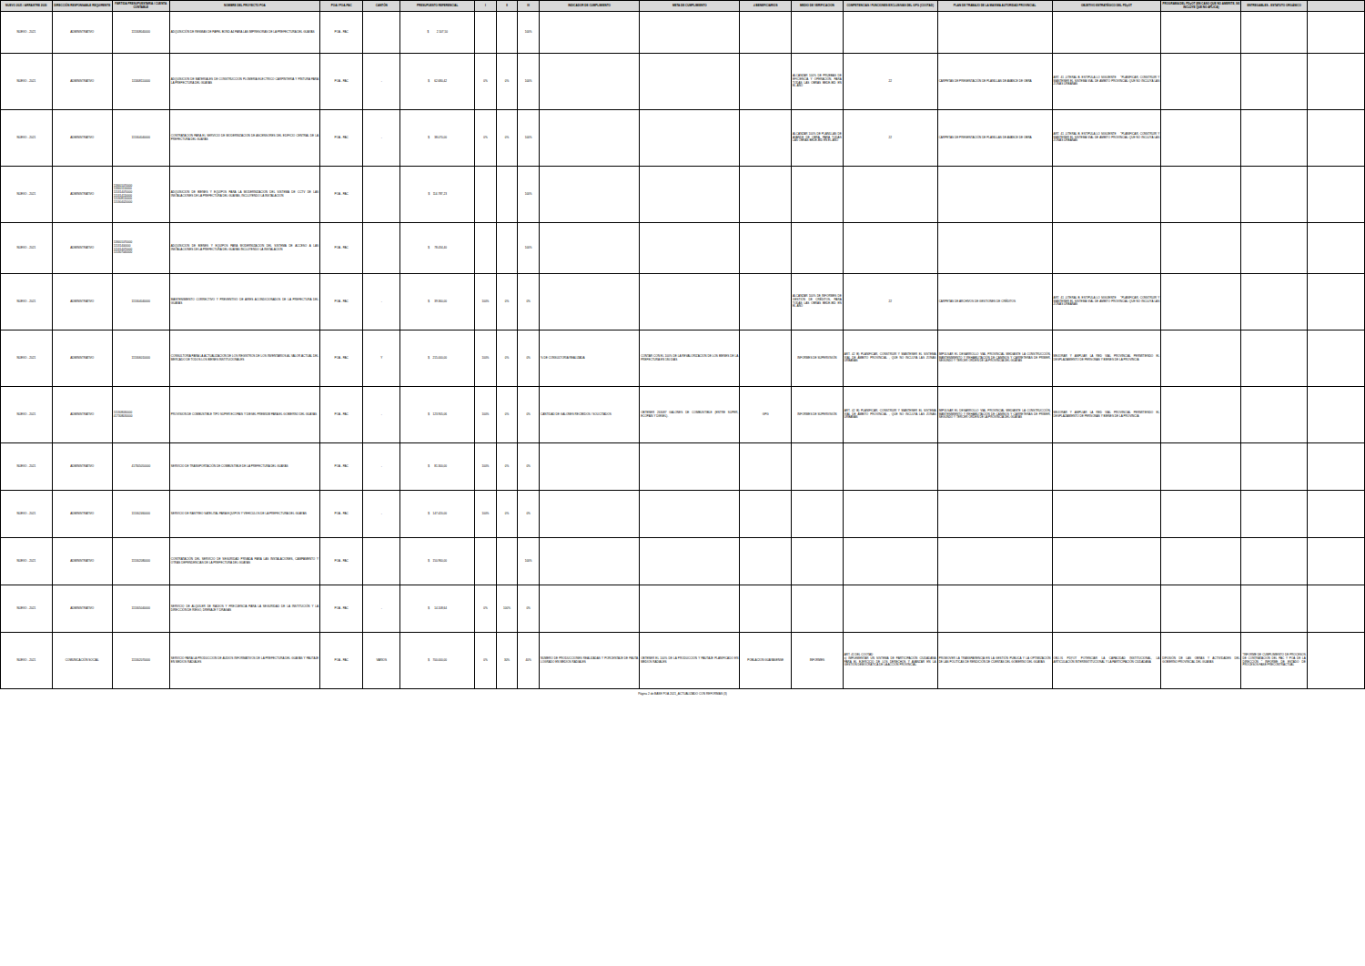| NUEVO 2021 / ARRASTRE 2020 | DIRECCIÓN RESPONSABLE REQUIRENTE | PARTIDA PRESUPUESTARIA / CUENTA CONTABLE | NOMBRE DEL PROYECTO POA | POA / POA-PAC | CANTÓN | PRESUPUESTO REFERENCIAL | I | II | III | INDICADOR DE CUMPLIMIENTO | META DE CUMPLIMIENTO | # BENEFICIARIOS | MEDIO DE VERIFICACION | COMPETENCIAS / FUNCIONES EXCLUSIVAS DEL GPG (COOTAD) | PLAN DE TRABAJO DE LA MAXIMA AUTORIDAD PROVINCIAL | OBJETIVO ESTRATÉGICO DEL PDyOT | PROGRAMA DEL PDyOT (EN CASO QUE NO AMERITE, SE INCLUYE QUE NO APLICA) | ENTREGABLES - ESTATUTO ORGÁNICO | |
| --- | --- | --- | --- | --- | --- | --- | --- | --- | --- | --- | --- | --- | --- | --- | --- | --- | --- | --- | --- |
| NUEVO - 2021 | ADMINISTRATIVO | 115308040000 | ADQUISICIÓN DE RESMAS DE PAPEL BOND A4 PARA LAS IMPRESORAS DE LA PREFECTURA DEL GUAYAS | POA - PAC | | $ 2.507,50 | | | 100% | | | | | | | | | | |
| NUEVO - 2021 | ADMINISTRATIVO | 115308110000 | ADQUISICION DE MATERIALES DE CONSTRUCCION PLOMERIA ELECTRICO CARPINTERIA Y PINTURA PARA LA PREFECTURA DEL GUAYAS | POA - PAC | - | $ 62.680,42 | 0% | 0% | 100% | | | | ALCANZAR 100% DE PRUEBAS DE EFICIENCIA Y OPERACIÓN, PARA TODAS LAS OBRAS BEDE-BID EN EL AÑO | 22 | CARPETAS DE PRESENTACIÓN DE PLANILLAS DE AVANCE DE OBRA | ART. 41 ,LITERAL B. ESTIPULA LO SIGUIENTE "PLANIFICAR, CONSTRUIR Y MANTENER EL SISTEMA VIAL DE ÁMBITO PROVINCIAL QUE NO INCLUYA LAS ZONAS URBANAS | | | |
| NUEVO - 2021 | ADMINISTRATIVO | 115304040000 | CONTRATACION PARA EL SERVICIO DE MODERNIZACION DE ASCENSORES DEL EDIFICIO CENTRAL DE LA PREFECTURA DEL GUAYAS | POA - PAC | - | $ 38.070,00 | 0% | 0% | 100% | | | | ALCANZAR 100% DE PLANILLAS DE AVANDE DE OBRA, PARA TODAS LAS OBRAS BEDE-BID EN EL AÑO | 22 | CARPETAS DE PRESENTACIÓN DE PLANILLAS DE AVANCE DE OBRA | ART. 41 ,LITERAL B. ESTIPULA LO SIGUIENTE "PLANIFICAR, CONSTRUIR Y MANTENER EL SISTEMA VIAL DE ÁMBITO PROVINCIAL QUE NO INCLUYA LAS ZONAS URBANAS | | | |
| NUEVO - 2021 | ADMINISTRATIVO | 118401070000 118401110000 115314070000 115314110000 115308110000 115304020000 | ADQUISICION DE BIENES Y EQUIPOS PARA LA MODERNIZACION DEL SISTEMA DE CCTV DE LAS INSTALACIONES DE LA PREFECTURA DEL GUAYAS, INCLUYENDO LA INSTALACION | POA - PAC | | $ 114.787,23 | | | 100% | | | | | | | | | | |
| NUEVO - 2021 | ADMINISTRATIVO | 118401070000 11531400000 115314070000 115307040000 | ADQUISICION DE BIENES Y EQUIPOS PARA MODERNIZACION DEL SISTEMA DE ACCESO A LAS INSTALACIONES DE LA PREFECTURA DEL GUAYAS INCLUYENDO LA INSTALACION | POA - PAC | | $ 78.434,40 | | | 100% | | | | | | | | | | |
| NUEVO - 2021 | ADMINISTRATIVO | 115304040000 | MANTENIMIENTO CORRECTIVO Y PREVENTIVO DE AIRES ACONDICIONADOS DE LA PREFECTURA DEL GUAYAS | POA - PAC | - | $ 39.360,00 | 100% | 0% | 0% | | | | ALCANZAR 100% DE INFORMES DE GESTIÓN DE CRÉDITOS, PARA TODAS LAS OBRAS BEDE-BID EN EL AÑO | 22 | CARPETAS DE ARCHIVOS DE GESTIONES DE CRÉDITOS | ART. 41 ,LITERAL B. ESTIPULA LO SIGUIENTE "PLANIFICAR, CONSTRUIR Y MANTENER EL SISTEMA VIAL DE ÁMBITO PROVINCIAL QUE NO INCLUYA LAS ZONAS URBANAS | | | |
| NUEVO - 2021 | ADMINISTRATIVO | 115306010000 | CONSULTORIA PARA LA ACTUALIZACION DE LOS REGISTROS DE LOS INVENTARIOS AL VALOR ACTUAL DEL MERCADO DE TODOS LOS BIENES INSTITUCIONALES | POA - PAC | Y | $ 215.000,00 | 100% | 0% | 0% | % DE CONSULTORIA REALIZADA | CONTAR CON EL 100% DE LA REVALORIZACION DE LOS BIENES DE LA PREFECTURA EN 180 DIAS | | INFORMES DE SUPERVISIÓN | ART. 42 B) PLANIFICAR, CONSTRUIR Y MANTENER EL SISTEMA VIAL DE AMBITO PROVINCIAL , QUE NO INCLUYA LAS ZONAS URBANAS | IMPULSAR EL DESARROLLO VIAL PROVINCIAL MEDIANTE LA CONSTRUCCIÓN, MANTENIMIENTO Y REHABILITACIÓN DE CAMINOS Y CARRETERAS DE PRIMER, SEGUNDO Y TERCER ORDEN DE LA PROVINCIA DEL GUAYAS | MEJORAR Y AMPLIAR LA RED VIAL PROVINCIAL PERMITIENDO EL DESPLAZAMIENTO DE PERSONAS Y BIENES DE LA PROVINCIA | | | |
| NUEVO - 2021 | ADMINISTRATIVO | 115308030000 417308030000 | PROVISION DE COMBUSTIBLE TIPO SUPER ECOPAIS Y DIESEL PREMIUM PARA EL GOBIERNO DEL GUAYAS | POA - PAC | - | $ 123.905,06 | 100% | 0% | 0% | CANTIDAD DE GALONES RECIBIDOS / SOLICITADOS | OBTENER 263087 GALONES DE COMBUSTIBLE (ENTRE SUPER, ECOPAIS Y DIESEL). | GPG | INFORMES DE SUPERVISIÓN | ART. 42 B) PLANIFICAR, CONSTRUIR Y MANTENER EL SISTEMA VIAL DE AMBITO PROVINCIAL , QUE NO INCLUYA LAS ZONAS URBANAS | IMPULSAR EL DESARROLLO VIAL PROVINCIAL MEDIANTE LA CONSTRUCCIÓN, MANTENIMIENTO Y REHABILITACIÓN DE CAMINOS Y CARRETERAS DE PRIMER, SEGUNDO Y TERCER ORDEN DE LA PROVINCIA DEL GUAYAS | MEJORAR Y AMPLIAR LA RED VIAL PROVINCIAL PERMITIENDO EL DESPLAZAMIENTO DE PERSONAS Y BIENES DE LA PROVINCIA | | | |
| NUEVO - 2021 | ADMINISTRATIVO | 417305050000 | SERVICIO DE TRANSPORTACIÓN DE COMBUSTIBLE DE LA PREFECTURA DEL GUAYAS | POA - PAC | - | $ 81.300,00 | 100% | 0% | 0% | | | | | | | | | | |
| NUEVO - 2021 | ADMINISTRATIVO | 115302460000 | SERVICIO DE RASTREO SATELITAL PARA EQUIPOS Y VEHICULOS DE LA PREFECTURA DEL GUAYAS | POA - PAC | - | $ 147.420,00 | 100% | 0% | 0% | | | | | | | | | | |
| NUEVO - 2021 | ADMINISTRATIVO | 115302080000 | CONTRATACIÓN DEL SERVICIO DE SEGURIDAD PRIVADA PARA LAS INSTALACIONES, CAMPAMENTO Y OTRAS DEPENDENCIAS DE LA PREFECTURA DEL GUAYAS | POA - PAC | | $ 150.960,00 | | | 100% | | | | | | | | | | |
| NUEVO - 2021 | ADMINISTRATIVO | 115305040000 | SERVICIO DE ALQUILER DE RADIOS Y FRECUENCIA PARA LA SEGURIDAD DE LA INSTITUCIÓN Y LA DIRECCIÓN DE RIEGO, DRENAJE Y DRAGAS | POA - PAC | - | $ 14.108,64 | 0% | 100% | 0% | | | | | | | | | | |
| NUEVO - 2021 | COMUNICACIÓN SOCIAL | 115302070000 | SERVICIO PARA LA PRODUCCION DE AUDIOS INFORMATIVOS DE LA PREFECTURA DEL GUAYAS Y PAUTAJE EN MEDIOS RADIALES | POA - PAC | VARIOS | $ 700.000,00 | 0% | 30% | 40% | NUMERO DE PRODUCCIONES REALIZADAS Y PORCENTAJE DE PAUTA LOGRADO EN MEDIOS RADIALES | OBTENER EL 100% DE LA PRODUCCION Y PAUTAJE PLANIFICADO EN MEDIOS RADIALES | POBLACION GUAYASENSE | INFORMES | ART. 41 DEL COOTAD s) IMPLEMENTAR UN SISTEMA DE PARTICIPACIÓN CIUDADANA PARA EL EJERCICIO DE LOS DERECHOS Y AVANZAR EN LA GESTIÓN DEMOCRÁTICA DE LA ACCIÓN PROVINCIAL | PROMOVER LA TRANSPARENCIA EN LA GESTIÓN PÚBLICA Y LA OPTIMIZACIÓN DE LAS POLÍTICAS DE RENDICIÓN DE CUENTAS DEL GOBIERNO DEL GUAYAS | OBJ.#6 PDYOT POTENCIAR LA CAPACIDAD INSTITUCIONAL, LA ARTICULACIÓN INTERINSTITUCIONAL Y LA PARTICIPACIÓN CIUDADANA | DIFUSIÓN DE LAS OBRAS Y ACTIVIDADES DEL GOBIERNO PROVINCIAL DEL GUAYAS | "INFORME DE CUMPLIMIENTO DE PROCESOS DE CONTRATACION DEL PAC Y POA DE LA DIRECCIÓN " INFORME DE ESTADO DE PROCESOS FASE PRECONTRACTUAL | |
Página 2 de BASE POA 2021_ACTUALIZADO CON REFORMAS (3)